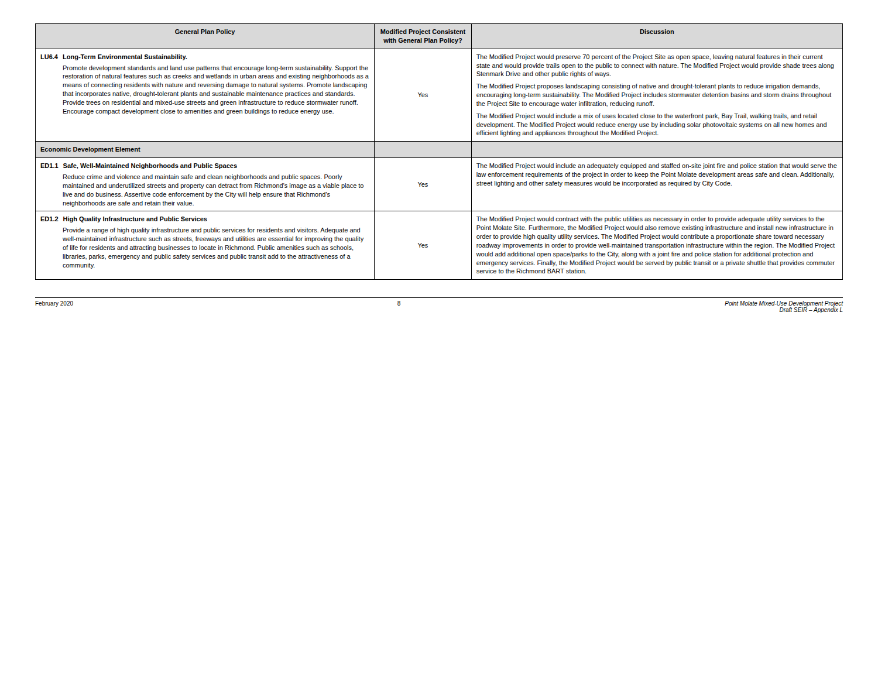| General Plan Policy | Modified Project Consistent with General Plan Policy? | Discussion |
| --- | --- | --- |
| LU6.4 Long-Term Environmental Sustainability. Promote development standards and land use patterns that encourage long-term sustainability. Support the restoration of natural features such as creeks and wetlands in urban areas and existing neighborhoods as a means of connecting residents with nature and reversing damage to natural systems. Promote landscaping that incorporates native, drought-tolerant plants and sustainable maintenance practices and standards. Provide trees on residential and mixed-use streets and green infrastructure to reduce stormwater runoff. Encourage compact development close to amenities and green buildings to reduce energy use. | Yes | The Modified Project would preserve 70 percent of the Project Site as open space, leaving natural features in their current state and would provide trails open to the public to connect with nature. The Modified Project would provide shade trees along Stenmark Drive and other public rights of ways. The Modified Project proposes landscaping consisting of native and drought-tolerant plants to reduce irrigation demands, encouraging long-term sustainability. The Modified Project includes stormwater detention basins and storm drains throughout the Project Site to encourage water infiltration, reducing runoff. The Modified Project would include a mix of uses located close to the waterfront park, Bay Trail, walking trails, and retail development. The Modified Project would reduce energy use by including solar photovoltaic systems on all new homes and efficient lighting and appliances throughout the Modified Project. |
| Economic Development Element | | |
| ED1.1 Safe, Well-Maintained Neighborhoods and Public Spaces Reduce crime and violence and maintain safe and clean neighborhoods and public spaces. Poorly maintained and underutilized streets and property can detract from Richmond's image as a viable place to live and do business. Assertive code enforcement by the City will help ensure that Richmond's neighborhoods are safe and retain their value. | Yes | The Modified Project would include an adequately equipped and staffed on-site joint fire and police station that would serve the law enforcement requirements of the project in order to keep the Point Molate development areas safe and clean. Additionally, street lighting and other safety measures would be incorporated as required by City Code. |
| ED1.2 High Quality Infrastructure and Public Services Provide a range of high quality infrastructure and public services for residents and visitors. Adequate and well-maintained infrastructure such as streets, freeways and utilities are essential for improving the quality of life for residents and attracting businesses to locate in Richmond. Public amenities such as schools, libraries, parks, emergency and public safety services and public transit add to the attractiveness of a community. | Yes | The Modified Project would contract with the public utilities as necessary in order to provide adequate utility services to the Point Molate Site. Furthermore, the Modified Project would also remove existing infrastructure and install new infrastructure in order to provide high quality utility services. The Modified Project would contribute a proportionate share toward necessary roadway improvements in order to provide well-maintained transportation infrastructure within the region. The Modified Project would add additional open space/parks to the City, along with a joint fire and police station for additional protection and emergency services. Finally, the Modified Project would be served by public transit or a private shuttle that provides commuter service to the Richmond BART station. |
February 2020
8
Point Molate Mixed-Use Development Project
Draft SEIR – Appendix L